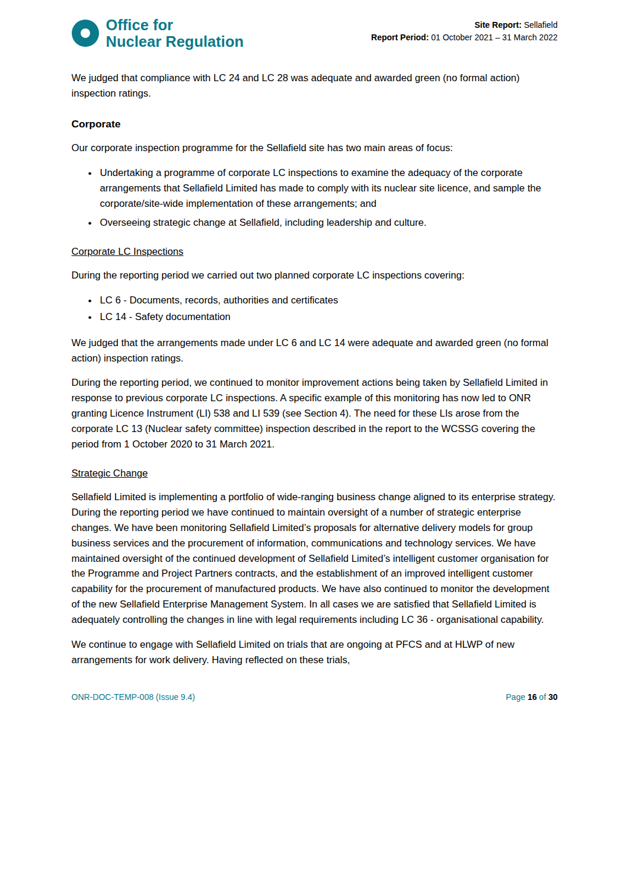Office for Nuclear Regulation
Site Report: Sellafield
Report Period: 01 October 2021 – 31 March 2022
We judged that compliance with LC 24 and LC 28 was adequate and awarded green (no formal action) inspection ratings.
Corporate
Our corporate inspection programme for the Sellafield site has two main areas of focus:
Undertaking a programme of corporate LC inspections to examine the adequacy of the corporate arrangements that Sellafield Limited has made to comply with its nuclear site licence, and sample the corporate/site-wide implementation of these arrangements; and
Overseeing strategic change at Sellafield, including leadership and culture.
Corporate LC Inspections
During the reporting period we carried out two planned corporate LC inspections covering:
LC 6 - Documents, records, authorities and certificates
LC 14 - Safety documentation
We judged that the arrangements made under LC 6 and LC 14 were adequate and awarded green (no formal action) inspection ratings.
During the reporting period, we continued to monitor improvement actions being taken by Sellafield Limited in response to previous corporate LC inspections. A specific example of this monitoring has now led to ONR granting Licence Instrument (LI) 538 and LI 539 (see Section 4). The need for these LIs arose from the corporate LC 13 (Nuclear safety committee) inspection described in the report to the WCSSG covering the period from 1 October 2020 to 31 March 2021.
Strategic Change
Sellafield Limited is implementing a portfolio of wide-ranging business change aligned to its enterprise strategy. During the reporting period we have continued to maintain oversight of a number of strategic enterprise changes. We have been monitoring Sellafield Limited’s proposals for alternative delivery models for group business services and the procurement of information, communications and technology services. We have maintained oversight of the continued development of Sellafield Limited’s intelligent customer organisation for the Programme and Project Partners contracts, and the establishment of an improved intelligent customer capability for the procurement of manufactured products. We have also continued to monitor the development of the new Sellafield Enterprise Management System. In all cases we are satisfied that Sellafield Limited is adequately controlling the changes in line with legal requirements including LC 36 - organisational capability.
We continue to engage with Sellafield Limited on trials that are ongoing at PFCS and at HLWP of new arrangements for work delivery. Having reflected on these trials,
ONR-DOC-TEMP-008 (Issue 9.4)
Page 16 of 30